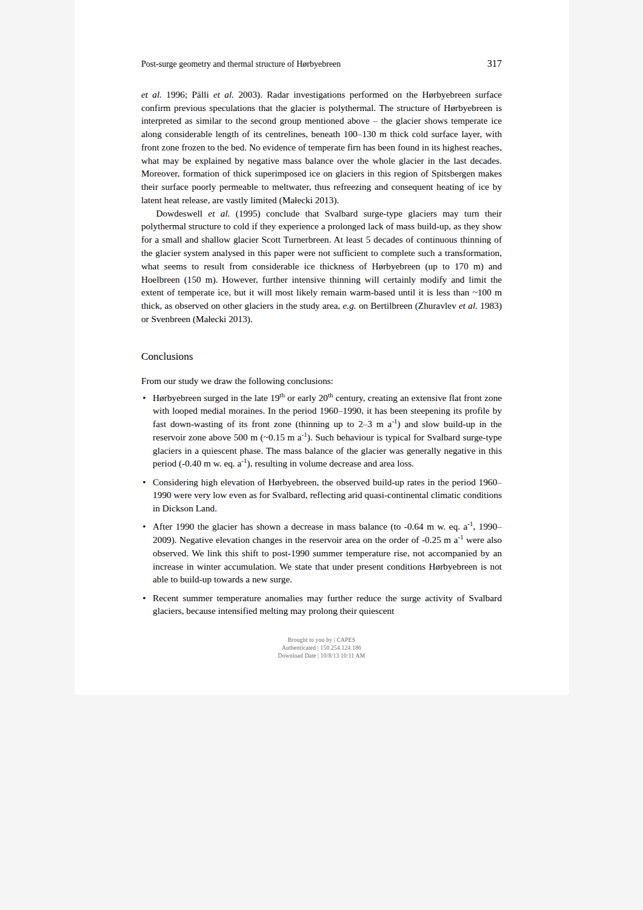Post-surge geometry and thermal structure of Hørbyebreen 317
et al. 1996; Pälli et al. 2003). Radar investigations performed on the Hørbyebreen surface confirm previous speculations that the glacier is polythermal. The structure of Hørbyebreen is interpreted as similar to the second group mentioned above – the glacier shows temperate ice along considerable length of its centrelines, beneath 100–130 m thick cold surface layer, with front zone frozen to the bed. No evidence of temperate firn has been found in its highest reaches, what may be explained by negative mass balance over the whole glacier in the last decades. Moreover, formation of thick superimposed ice on glaciers in this region of Spitsbergen makes their surface poorly permeable to meltwater, thus refreezing and consequent heating of ice by latent heat release, are vastly limited (Małecki 2013).
Dowdeswell et al. (1995) conclude that Svalbard surge-type glaciers may turn their polythermal structure to cold if they experience a prolonged lack of mass build-up, as they show for a small and shallow glacier Scott Turnerbreen. At least 5 decades of continuous thinning of the glacier system analysed in this paper were not sufficient to complete such a transformation, what seems to result from considerable ice thickness of Hørbyebreen (up to 170 m) and Hoelbreen (150 m). However, further intensive thinning will certainly modify and limit the extent of temperate ice, but it will most likely remain warm-based until it is less than ~100 m thick, as observed on other glaciers in the study area, e.g. on Bertilbreen (Zhuravlev et al. 1983) or Svenbreen (Małecki 2013).
Conclusions
From our study we draw the following conclusions:
Hørbyebreen surged in the late 19th or early 20th century, creating an extensive flat front zone with looped medial moraines. In the period 1960–1990, it has been steepening its profile by fast down-wasting of its front zone (thinning up to 2–3 m a-1) and slow build-up in the reservoir zone above 500 m (~0.15 m a-1). Such behaviour is typical for Svalbard surge-type glaciers in a quiescent phase. The mass balance of the glacier was generally negative in this period (-0.40 m w. eq. a-1), resulting in volume decrease and area loss.
Considering high elevation of Hørbyebreen, the observed build-up rates in the period 1960–1990 were very low even as for Svalbard, reflecting arid quasi-continental climatic conditions in Dickson Land.
After 1990 the glacier has shown a decrease in mass balance (to -0.64 m w. eq. a-1, 1990–2009). Negative elevation changes in the reservoir area on the order of -0.25 m a-1 were also observed. We link this shift to post-1990 summer temperature rise, not accompanied by an increase in winter accumulation. We state that under present conditions Hørbyebreen is not able to build-up towards a new surge.
Recent summer temperature anomalies may further reduce the surge activity of Svalbard glaciers, because intensified melting may prolong their quiescent
Brought to you by | CAPES
Authenticated | 150.254.124.186
Download Date | 10/8/13 10:11 AM